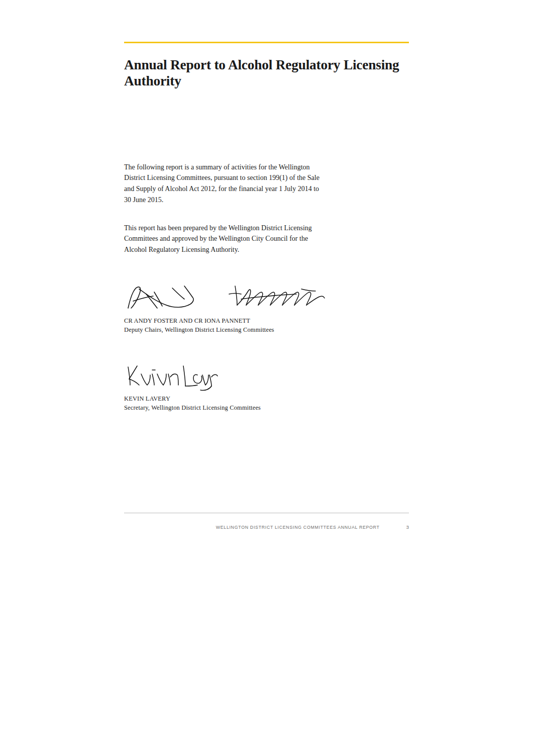Annual Report to Alcohol Regulatory Licensing Authority
The following report is a summary of activities for the Wellington District Licensing Committees, pursuant to section 199(1) of the Sale and Supply of Alcohol Act 2012, for the financial year 1 July 2014 to 30 June 2015.
This report has been prepared by the Wellington District Licensing Committees and approved by the Wellington City Council for the Alcohol Regulatory Licensing Authority.
CR ANDY FOSTER AND CR IONA PANNETT
Deputy Chairs, Wellington District Licensing Committees
KEVIN LAVERY
Secretary, Wellington District Licensing Committees
Wellington District Licensing Committees Annual Report 3